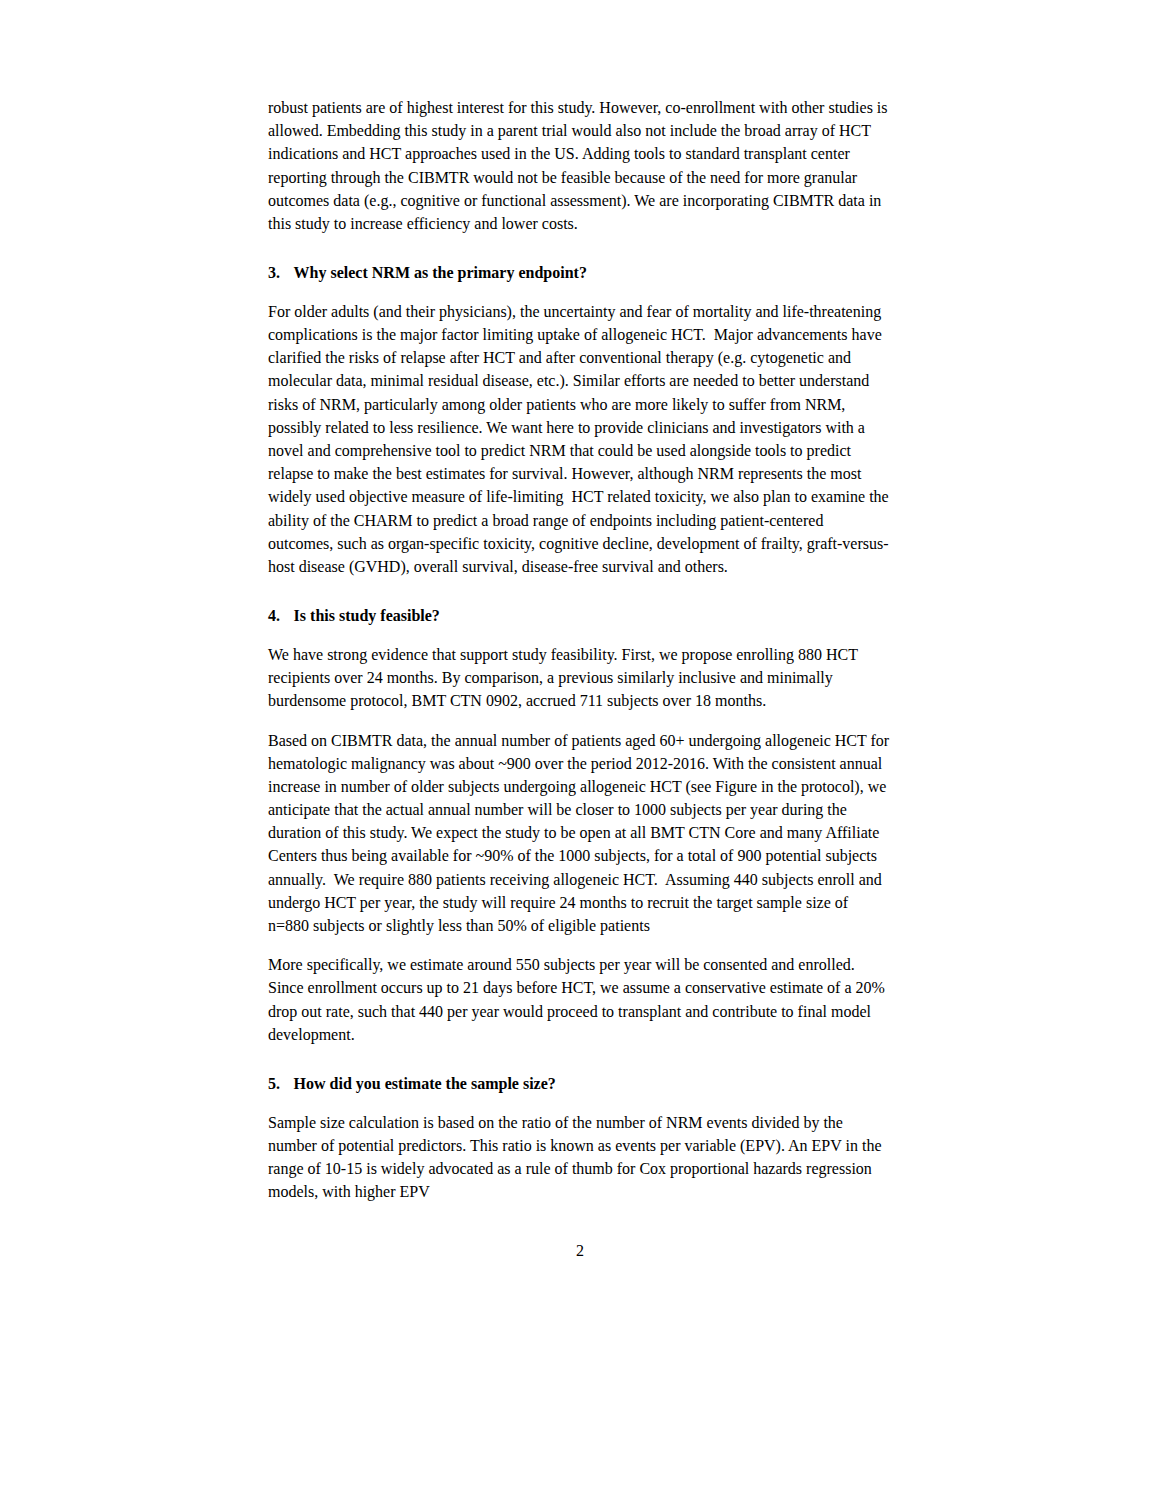robust patients are of highest interest for this study. However, co-enrollment with other studies is allowed. Embedding this study in a parent trial would also not include the broad array of HCT indications and HCT approaches used in the US. Adding tools to standard transplant center reporting through the CIBMTR would not be feasible because of the need for more granular outcomes data (e.g., cognitive or functional assessment). We are incorporating CIBMTR data in this study to increase efficiency and lower costs.
3. Why select NRM as the primary endpoint?
For older adults (and their physicians), the uncertainty and fear of mortality and life-threatening complications is the major factor limiting uptake of allogeneic HCT. Major advancements have clarified the risks of relapse after HCT and after conventional therapy (e.g. cytogenetic and molecular data, minimal residual disease, etc.). Similar efforts are needed to better understand risks of NRM, particularly among older patients who are more likely to suffer from NRM, possibly related to less resilience. We want here to provide clinicians and investigators with a novel and comprehensive tool to predict NRM that could be used alongside tools to predict relapse to make the best estimates for survival. However, although NRM represents the most widely used objective measure of life-limiting HCT related toxicity, we also plan to examine the ability of the CHARM to predict a broad range of endpoints including patient-centered outcomes, such as organ-specific toxicity, cognitive decline, development of frailty, graft-versus-host disease (GVHD), overall survival, disease-free survival and others.
4. Is this study feasible?
We have strong evidence that support study feasibility. First, we propose enrolling 880 HCT recipients over 24 months. By comparison, a previous similarly inclusive and minimally burdensome protocol, BMT CTN 0902, accrued 711 subjects over 18 months.
Based on CIBMTR data, the annual number of patients aged 60+ undergoing allogeneic HCT for hematologic malignancy was about ~900 over the period 2012-2016. With the consistent annual increase in number of older subjects undergoing allogeneic HCT (see Figure in the protocol), we anticipate that the actual annual number will be closer to 1000 subjects per year during the duration of this study. We expect the study to be open at all BMT CTN Core and many Affiliate Centers thus being available for ~90% of the 1000 subjects, for a total of 900 potential subjects annually. We require 880 patients receiving allogeneic HCT. Assuming 440 subjects enroll and undergo HCT per year, the study will require 24 months to recruit the target sample size of n=880 subjects or slightly less than 50% of eligible patients
More specifically, we estimate around 550 subjects per year will be consented and enrolled. Since enrollment occurs up to 21 days before HCT, we assume a conservative estimate of a 20% drop out rate, such that 440 per year would proceed to transplant and contribute to final model development.
5. How did you estimate the sample size?
Sample size calculation is based on the ratio of the number of NRM events divided by the number of potential predictors. This ratio is known as events per variable (EPV). An EPV in the range of 10-15 is widely advocated as a rule of thumb for Cox proportional hazards regression models, with higher EPV
2